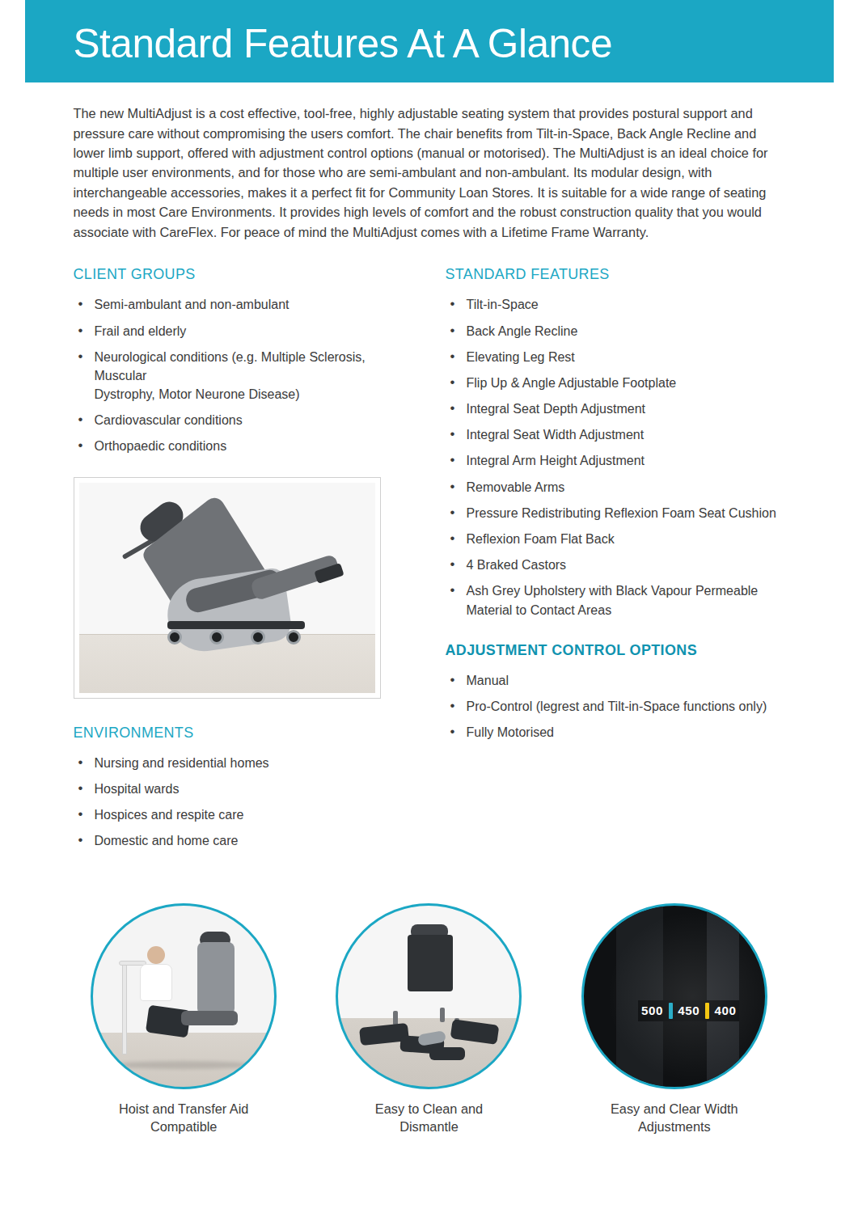Standard Features At A Glance
The new MultiAdjust is a cost effective, tool-free, highly adjustable seating system that provides postural support and pressure care without compromising the users comfort. The chair benefits from Tilt-in-Space, Back Angle Recline and lower limb support, offered with adjustment control options (manual or motorised). The MultiAdjust is an ideal choice for multiple user environments, and for those who are semi-ambulant and non-ambulant. Its modular design, with interchangeable accessories, makes it a perfect fit for Community Loan Stores. It is suitable for a wide range of seating needs in most Care Environments. It provides high levels of comfort and the robust construction quality that you would associate with CareFlex. For peace of mind the MultiAdjust comes with a Lifetime Frame Warranty.
Client Groups
Semi-ambulant and non-ambulant
Frail and elderly
Neurological conditions (e.g. Multiple Sclerosis, Muscular
Dystrophy, Motor Neurone Disease)
Cardiovascular conditions
Orthopaedic conditions
Environments
Nursing and residential homes
Hospital wards
Hospices and respite care
Domestic and home care
Standard Features
Tilt-in-Space
Back Angle Recline
Elevating Leg Rest
Flip Up & Angle Adjustable Footplate
Integral Seat Depth Adjustment
Integral Seat Width Adjustment
Integral Arm Height Adjustment
Removable Arms
Pressure Redistributing Reflexion Foam Seat Cushion
Reflexion Foam Flat Back
4 Braked Castors
Ash Grey Upholstery with Black Vapour Permeable Material to Contact Areas
Adjustment Control Options
Manual
Pro-Control (legrest and Tilt-in-Space functions only)
Fully Motorised
Hoist and Transfer Aid
Compatible
Easy to Clean and
Dismantle
500 450 400
Easy and Clear Width
Adjustments